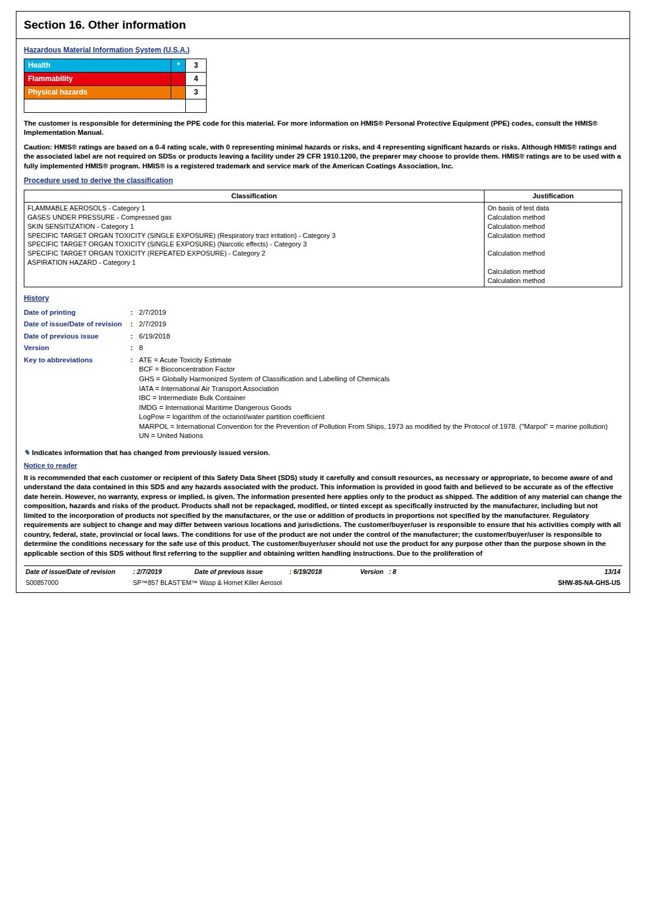Section 16. Other information
Hazardous Material Information System (U.S.A.)
| Health | * | 3 |
| Flammability | | 4 |
| Physical hazards | | 3 |
The customer is responsible for determining the PPE code for this material. For more information on HMIS® Personal Protective Equipment (PPE) codes, consult the HMIS® Implementation Manual.
Caution: HMIS® ratings are based on a 0-4 rating scale, with 0 representing minimal hazards or risks, and 4 representing significant hazards or risks. Although HMIS® ratings and the associated label are not required on SDSs or products leaving a facility under 29 CFR 1910.1200, the preparer may choose to provide them. HMIS® ratings are to be used with a fully implemented HMIS® program. HMIS® is a registered trademark and service mark of the American Coatings Association, Inc.
Procedure used to derive the classification
| Classification | Justification |
| --- | --- |
| FLAMMABLE AEROSOLS - Category 1 GASES UNDER PRESSURE - Compressed gas SKIN SENSITIZATION - Category 1 SPECIFIC TARGET ORGAN TOXICITY (SINGLE EXPOSURE) (Respiratory tract irritation) - Category 3 SPECIFIC TARGET ORGAN TOXICITY (SINGLE EXPOSURE) (Narcotic effects) - Category 3 SPECIFIC TARGET ORGAN TOXICITY (REPEATED EXPOSURE) - Category 2 ASPIRATION HAZARD - Category 1 | On basis of test data Calculation method Calculation method Calculation method Calculation method Calculation method Calculation method |
History
| Date of printing | : | 2/7/2019 |
| Date of issue/Date of revision | : | 2/7/2019 |
| Date of previous issue | : | 6/19/2018 |
| Version | : | 8 |
| Key to abbreviations | : | ATE = Acute Toxicity Estimate BCF = Bioconcentration Factor GHS = Globally Harmonized System of Classification and Labelling of Chemicals IATA = International Air Transport Association IBC = Intermediate Bulk Container IMDG = International Maritime Dangerous Goods LogPow = logarithm of the octanol/water partition coefficient MARPOL = International Convention for the Prevention of Pollution From Ships, 1973 as modified by the Protocol of 1978. ("Marpol" = marine pollution) UN = United Nations |
✎ Indicates information that has changed from previously issued version.
Notice to reader
It is recommended that each customer or recipient of this Safety Data Sheet (SDS) study it carefully and consult resources, as necessary or appropriate, to become aware of and understand the data contained in this SDS and any hazards associated with the product. This information is provided in good faith and believed to be accurate as of the effective date herein. However, no warranty, express or implied, is given. The information presented here applies only to the product as shipped. The addition of any material can change the composition, hazards and risks of the product. Products shall not be repackaged, modified, or tinted except as specifically instructed by the manufacturer, including but not limited to the incorporation of products not specified by the manufacturer, or the use or addition of products in proportions not specified by the manufacturer. Regulatory requirements are subject to change and may differ between various locations and jurisdictions. The customer/buyer/user is responsible to ensure that his activities comply with all country, federal, state, provincial or local laws. The conditions for use of the product are not under the control of the manufacturer; the customer/buyer/user is responsible to determine the conditions necessary for the safe use of this product. The customer/buyer/user should not use the product for any purpose other than the purpose shown in the applicable section of this SDS without first referring to the supplier and obtaining written handling instructions. Due to the proliferation of
| Date of issue/Date of revision | : 2/7/2019 | Date of previous issue | : 6/19/2018 | Version : 8 | 13/14 |
| S00857000 | SP™857 BLAST'EM™ Wasp & Hornet Killer Aerosol | SHW-85-NA-GHS-US |